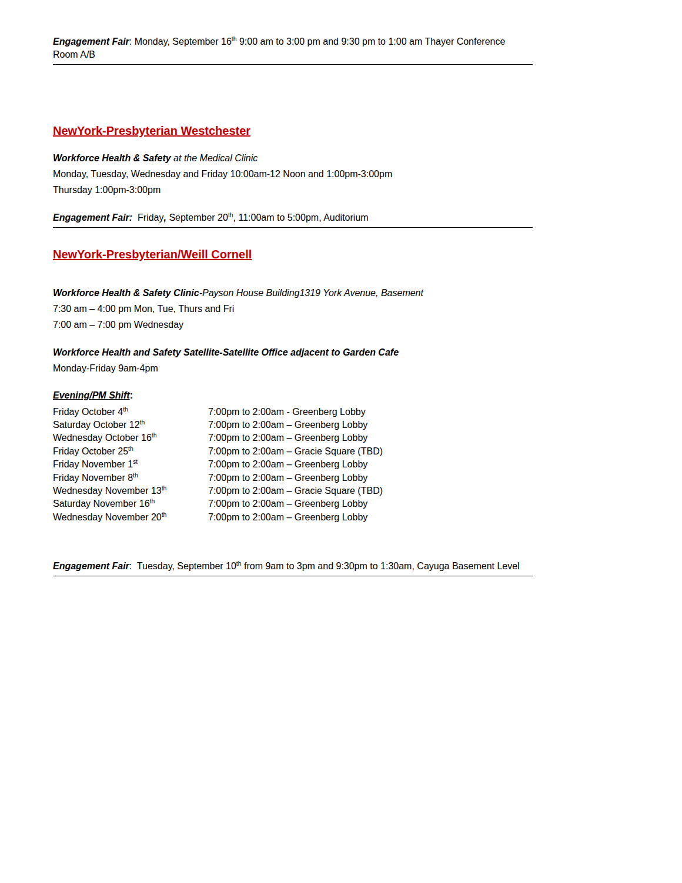Engagement Fair: Monday, September 16th 9:00 am to 3:00 pm and 9:30 pm to 1:00 am Thayer Conference Room A/B
NewYork-Presbyterian Westchester
Workforce Health & Safety at the Medical Clinic
Monday, Tuesday, Wednesday and Friday 10:00am-12 Noon and 1:00pm-3:00pm
Thursday 1:00pm-3:00pm
Engagement Fair: Friday, September 20th, 11:00am to 5:00pm, Auditorium
NewYork-Presbyterian/Weill Cornell
Workforce Health & Safety Clinic-Payson House Building1319 York Avenue, Basement
7:30 am – 4:00 pm Mon, Tue, Thurs and Fri
7:00 am – 7:00 pm Wednesday
Workforce Health and Safety Satellite-Satellite Office adjacent to Garden Cafe
Monday-Friday 9am-4pm
Evening/PM Shift:
| Friday October 4 th | 7:00pm to 2:00am - Greenberg Lobby |
| Saturday October 12 th | 7:00pm to 2:00am – Greenberg Lobby |
| Wednesday October 16 th | 7:00pm to 2:00am – Greenberg Lobby |
| Friday October 25 th | 7:00pm to 2:00am – Gracie Square (TBD) |
| Friday November 1 st | 7:00pm to 2:00am – Greenberg Lobby |
| Friday November 8 th | 7:00pm to 2:00am – Greenberg Lobby |
| Wednesday November 13 th | 7:00pm to 2:00am – Gracie Square (TBD) |
| Saturday November 16 th | 7:00pm to 2:00am – Greenberg Lobby |
| Wednesday November 20 th | 7:00pm to 2:00am – Greenberg Lobby |
Engagement Fair: Tuesday, September 10th from 9am to 3pm and 9:30pm to 1:30am, Cayuga Basement Level